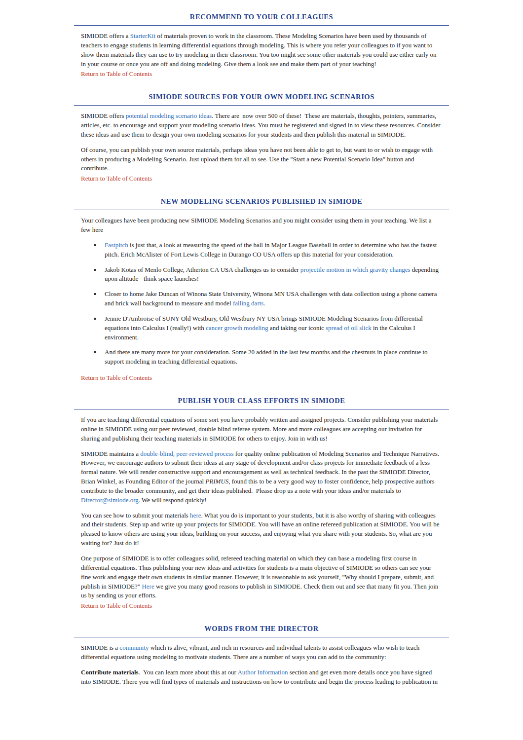Recommend to Your Colleagues
SIMIODE offers a StarterKit of materials proven to work in the classroom. These Modeling Scenarios have been used by thousands of teachers to engage students in learning differential equations through modeling. This is where you refer your colleagues to if you want to show them materials they can use to try modeling in their classroom. You too might see some other materials you could use either early on in your course or once you are off and doing modeling. Give them a look see and make them part of your teaching!
Return to Table of Contents
SIMIODE Sources for Your Own Modeling Scenarios
SIMIODE offers potential modeling scenario ideas. There are now over 500 of these! These are materials, thoughts, pointers, summaries, articles, etc. to encourage and support your modeling scenario ideas. You must be registered and signed in to view these resources. Consider these ideas and use them to design your own modeling scenarios for your students and then publish this material in SIMIODE.
Of course, you can publish your own source materials, perhaps ideas you have not been able to get to, but want to or wish to engage with others in producing a Modeling Scenario. Just upload them for all to see. Use the "Start a new Potential Scenario Idea" button and contribute.
Return to Table of Contents
New Modeling Scenarios Published in SIMIODE
Your colleagues have been producing new SIMIODE Modeling Scenarios and you might consider using them in your teaching. We list a few here
Fastpitch is just that, a look at measuring the speed of the ball in Major League Baseball in order to determine who has the fastest pitch. Erich McAlister of Fort Lewis College in Durango CO USA offers up this material for your consideration.
Jakob Kotas of Menlo College, Atherton CA USA challenges us to consider projectile motion in which gravity changes depending upon altitude - think space launches!
Closer to home Jake Duncan of Winona State University, Winona MN USA challenges with data collection using a phone camera and brick wall background to measure and model falling darts.
Jennie D'Ambroise of SUNY Old Westbury, Old Westbury NY USA brings SIMIODE Modeling Scenarios from differential equations into Calculus I (really!) with cancer growth modeling and taking our iconic spread of oil slick in the Calculus I environment.
And there are many more for your consideration. Some 20 added in the last few months and the chestnuts in place continue to support modeling in teaching differential equations.
Return to Table of Contents
Publish Your Class Efforts in SIMIODE
If you are teaching differential equations of some sort you have probably written and assigned projects. Consider publishing your materials online in SIMIODE using our peer reviewed, double blind referee system. More and more colleagues are accepting our invitation for sharing and publishing their teaching materials in SIMIODE for others to enjoy. Join in with us!
SIMIODE maintains a double-blind, peer-reviewed process for quality online publication of Modeling Scenarios and Technique Narratives. However, we encourage authors to submit their ideas at any stage of development and/or class projects for immediate feedback of a less formal nature. We will render constructive support and encouragement as well as technical feedback. In the past the SIMIODE Director, Brian Winkel, as Founding Editor of the journal PRIMUS, found this to be a very good way to foster confidence, help prospective authors contribute to the broader community, and get their ideas published. Please drop us a note with your ideas and/or materials to Director@simiode.org. We will respond quickly!
You can see how to submit your materials here. What you do is important to your students, but it is also worthy of sharing with colleagues and their students. Step up and write up your projects for SIMIODE. You will have an online refereed publication at SIMIODE. You will be pleased to know others are using your ideas, building on your success, and enjoying what you share with your students. So, what are you waiting for? Just do it!
One purpose of SIMIODE is to offer colleagues solid, refereed teaching material on which they can base a modeling first course in differential equations. Thus publishing your new ideas and activities for students is a main objective of SIMIODE so others can see your fine work and engage their own students in similar manner. However, it is reasonable to ask yourself, "Why should I prepare, submit, and publish in SIMIODE?" Here we give you many good reasons to publish in SIMIODE. Check them out and see that many fit you. Then join us by sending us your efforts.
Return to Table of Contents
Words from the Director
SIMIODE is a community which is alive, vibrant, and rich in resources and individual talents to assist colleagues who wish to teach differential equations using modeling to motivate students. There are a number of ways you can add to the community:
Contribute materials. You can learn more about this at our Author Information section and get even more details once you have signed into SIMIODE. There you will find types of materials and instructions on how to contribute and begin the process leading to publication in